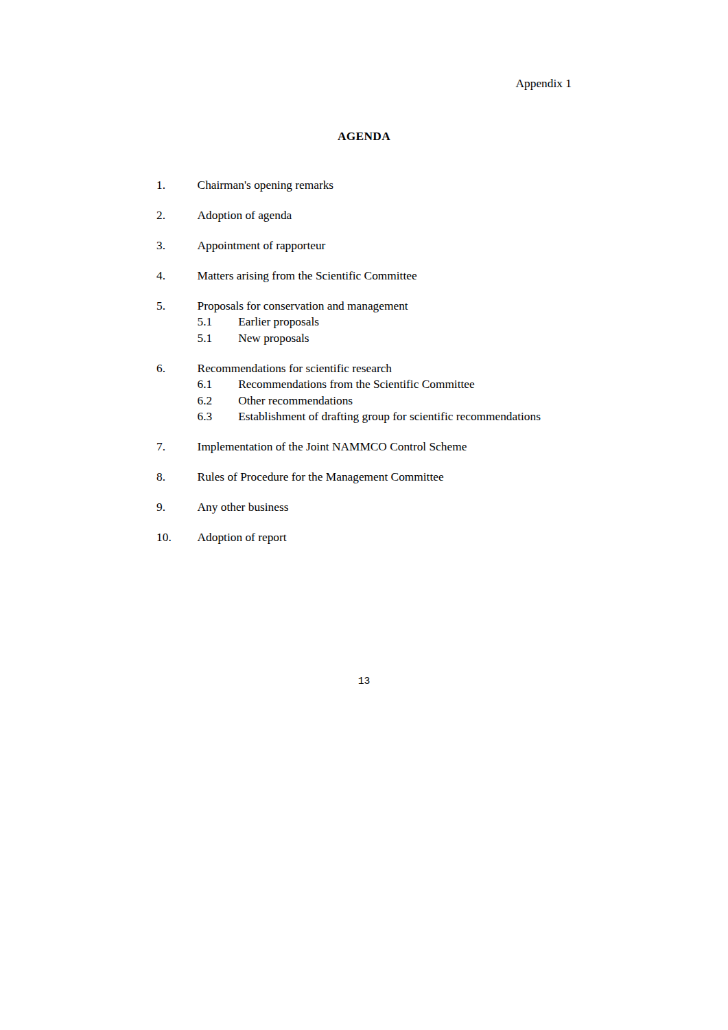Appendix 1
AGENDA
1. Chairman's opening remarks
2. Adoption of agenda
3. Appointment of rapporteur
4. Matters arising from the Scientific Committee
5. Proposals for conservation and management
5.1 Earlier proposals
5.1 New proposals
6. Recommendations for scientific research
6.1 Recommendations from the Scientific Committee
6.2 Other recommendations
6.3 Establishment of drafting group for scientific recommendations
7. Implementation of the Joint NAMMCO Control Scheme
8. Rules of Procedure for the Management Committee
9. Any other business
10. Adoption of report
13